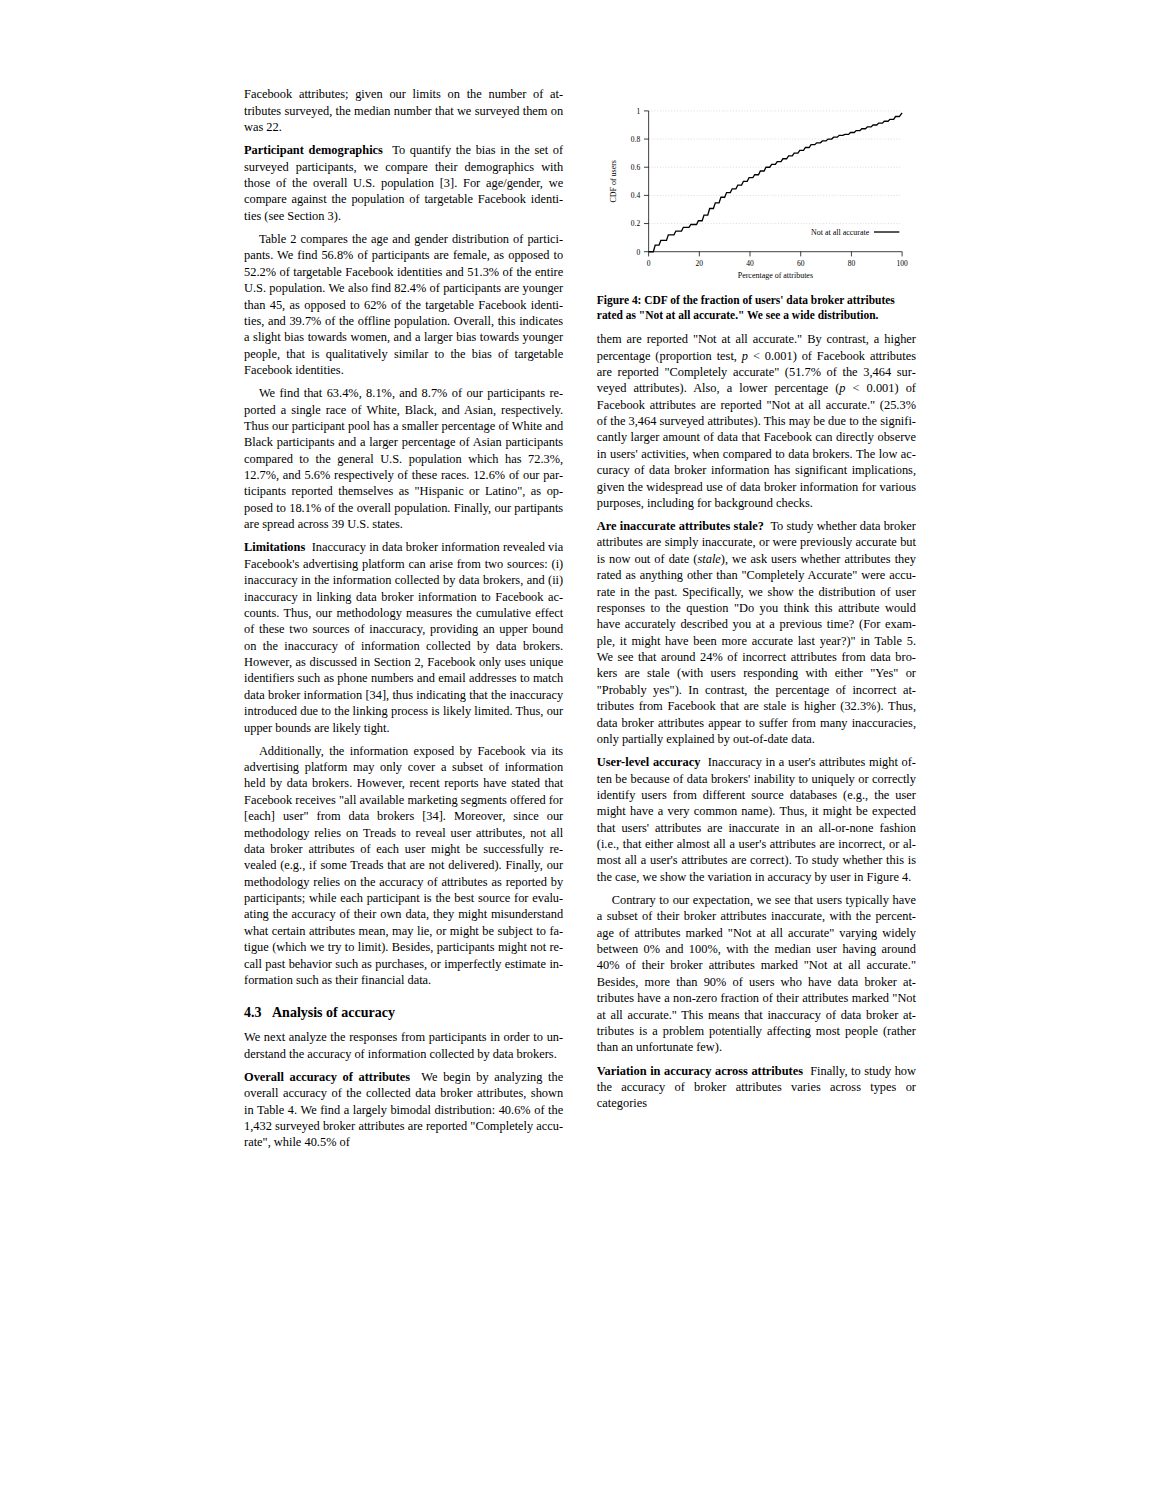Facebook attributes; given our limits on the number of attributes surveyed, the median number that we surveyed them on was 22.
Participant demographics To quantify the bias in the set of surveyed participants, we compare their demographics with those of the overall U.S. population [3]. For age/gender, we compare against the population of targetable Facebook identities (see Section 3).
Table 2 compares the age and gender distribution of participants. We find 56.8% of participants are female, as opposed to 52.2% of targetable Facebook identities and 51.3% of the entire U.S. population. We also find 82.4% of participants are younger than 45, as opposed to 62% of the targetable Facebook identities, and 39.7% of the offline population. Overall, this indicates a slight bias towards women, and a larger bias towards younger people, that is qualitatively similar to the bias of targetable Facebook identities.
We find that 63.4%, 8.1%, and 8.7% of our participants reported a single race of White, Black, and Asian, respectively. Thus our participant pool has a smaller percentage of White and Black participants and a larger percentage of Asian participants compared to the general U.S. population which has 72.3%, 12.7%, and 5.6% respectively of these races. 12.6% of our participants reported themselves as "Hispanic or Latino", as opposed to 18.1% of the overall population. Finally, our partipants are spread across 39 U.S. states.
Limitations Inaccuracy in data broker information revealed via Facebook's advertising platform can arise from two sources: (i) inaccuracy in the information collected by data brokers, and (ii) inaccuracy in linking data broker information to Facebook accounts. Thus, our methodology measures the cumulative effect of these two sources of inaccuracy, providing an upper bound on the inaccuracy of information collected by data brokers. However, as discussed in Section 2, Facebook only uses unique identifiers such as phone numbers and email addresses to match data broker information [34], thus indicating that the inaccuracy introduced due to the linking process is likely limited. Thus, our upper bounds are likely tight.
Additionally, the information exposed by Facebook via its advertising platform may only cover a subset of information held by data brokers. However, recent reports have stated that Facebook receives "all available marketing segments offered for [each] user" from data brokers [34]. Moreover, since our methodology relies on Treads to reveal user attributes, not all data broker attributes of each user might be successfully revealed (e.g., if some Treads that are not delivered). Finally, our methodology relies on the accuracy of attributes as reported by participants; while each participant is the best source for evaluating the accuracy of their own data, they might misunderstand what certain attributes mean, may lie, or might be subject to fatigue (which we try to limit). Besides, participants might not recall past behavior such as purchases, or imperfectly estimate information such as their financial data.
4.3 Analysis of accuracy
We next analyze the responses from participants in order to understand the accuracy of information collected by data brokers.
Overall accuracy of attributes We begin by analyzing the overall accuracy of the collected data broker attributes, shown in Table 4. We find a largely bimodal distribution: 40.6% of the 1,432 surveyed broker attributes are reported "Completely accurate", while 40.5% of
0 0.2 0.4 0.6 0.8 1 0 20 40 60 80 100 Percentage of attributes CDF of users Not at all accurate
Figure 4: CDF of the fraction of users' data broker attributes rated as "Not at all accurate." We see a wide distribution.
them are reported "Not at all accurate." By contrast, a higher percentage (proportion test, p < 0.001) of Facebook attributes are reported "Completely accurate" (51.7% of the 3,464 surveyed attributes). Also, a lower percentage (p < 0.001) of Facebook attributes are reported "Not at all accurate." (25.3% of the 3,464 surveyed attributes). This may be due to the significantly larger amount of data that Facebook can directly observe in users' activities, when compared to data brokers. The low accuracy of data broker information has significant implications, given the widespread use of data broker information for various purposes, including for background checks.
Are inaccurate attributes stale? To study whether data broker attributes are simply inaccurate, or were previously accurate but is now out of date (stale), we ask users whether attributes they rated as anything other than "Completely Accurate" were accurate in the past. Specifically, we show the distribution of user responses to the question "Do you think this attribute would have accurately described you at a previous time? (For example, it might have been more accurate last year?)" in Table 5. We see that around 24% of incorrect attributes from data brokers are stale (with users responding with either "Yes" or "Probably yes"). In contrast, the percentage of incorrect attributes from Facebook that are stale is higher (32.3%). Thus, data broker attributes appear to suffer from many inaccuracies, only partially explained by out-of-date data.
User-level accuracy Inaccuracy in a user's attributes might often be because of data brokers' inability to uniquely or correctly identify users from different source databases (e.g., the user might have a very common name). Thus, it might be expected that users' attributes are inaccurate in an all-or-none fashion (i.e., that either almost all a user's attributes are incorrect, or almost all a user's attributes are correct). To study whether this is the case, we show the variation in accuracy by user in Figure 4.
Contrary to our expectation, we see that users typically have a subset of their broker attributes inaccurate, with the percentage of attributes marked "Not at all accurate" varying widely between 0% and 100%, with the median user having around 40% of their broker attributes marked "Not at all accurate." Besides, more than 90% of users who have data broker attributes have a non-zero fraction of their attributes marked "Not at all accurate." This means that inaccuracy of data broker attributes is a problem potentially affecting most people (rather than an unfortunate few).
Variation in accuracy across attributes Finally, to study how the accuracy of broker attributes varies across types or categories